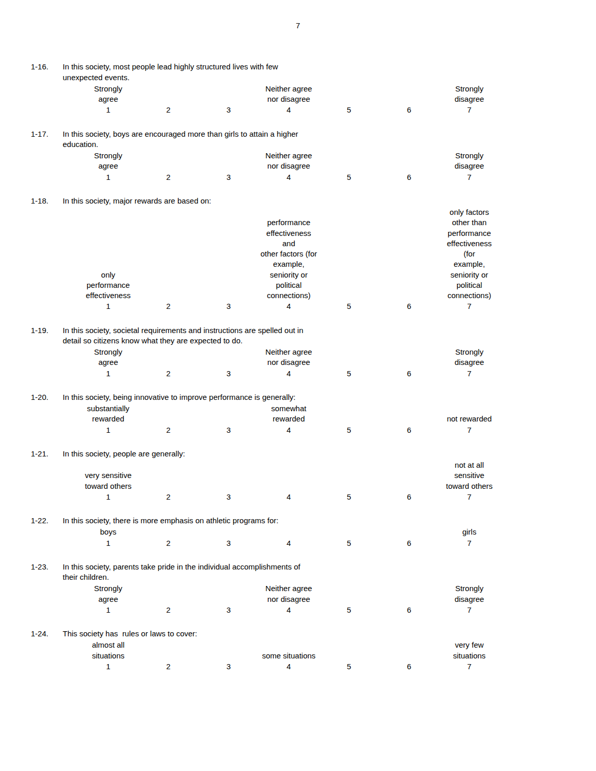7
1-16.
In this society, most people lead highly structured lives with few
unexpected events.
| Strongly agree | | | Neither agree nor disagree | | | Strongly disagree |
| 1 | 2 | 3 | 4 | 5 | 6 | 7 |
1-17.
In this society, boys are encouraged more than girls to attain a higher
education.
| Strongly agree | | | Neither agree nor disagree | | | Strongly disagree |
| 1 | 2 | 3 | 4 | 5 | 6 | 7 |
1-18.
In this society, major rewards are based on:
| only performance effectiveness | | | performance effectiveness and other factors (for example, seniority or political connections) | | | only factors other than performance effectiveness (for example, seniority or political connections) |
| 1 | 2 | 3 | 4 | 5 | 6 | 7 |
1-19.
In this society, societal requirements and instructions are spelled out in
detail so citizens know what they are expected to do.
| Strongly agree | | | Neither agree nor disagree | | | Strongly disagree |
| 1 | 2 | 3 | 4 | 5 | 6 | 7 |
1-20.
In this society, being innovative to improve performance is generally:
| substantially rewarded | | | somewhat rewarded | | | not rewarded |
| 1 | 2 | 3 | 4 | 5 | 6 | 7 |
1-21.
In this society, people are generally:
| very sensitive toward others | | | | | | not at all sensitive toward others |
| 1 | 2 | 3 | 4 | 5 | 6 | 7 |
1-22.
In this society, there is more emphasis on athletic programs for:
| boys | | | | | | girls |
| 1 | 2 | 3 | 4 | 5 | 6 | 7 |
1-23.
In this society, parents take pride in the individual accomplishments of
their children.
| Strongly agree | | | Neither agree nor disagree | | | Strongly disagree |
| 1 | 2 | 3 | 4 | 5 | 6 | 7 |
1-24.
This society has rules or laws to cover:
| almost all situations | | | some situations | | | very few situations |
| 1 | 2 | 3 | 4 | 5 | 6 | 7 |